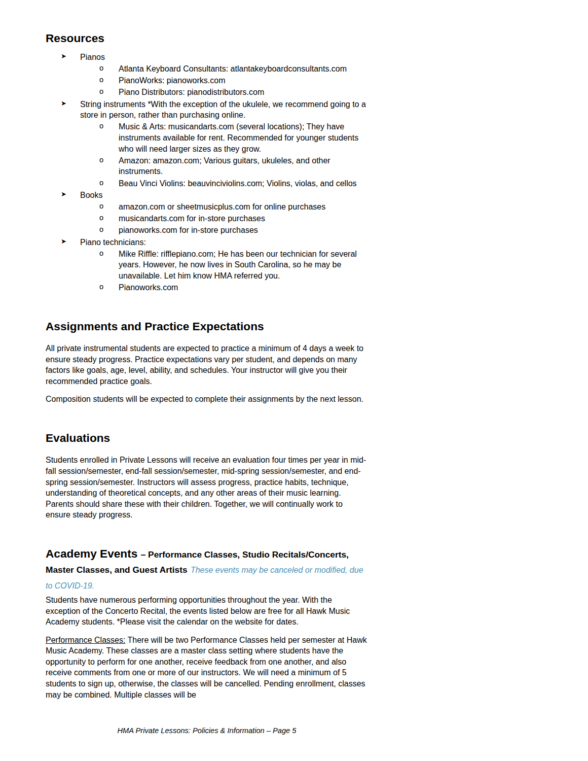Resources
Pianos
Atlanta Keyboard Consultants: atlantakeyboardconsultants.com
PianoWorks: pianoworks.com
Piano Distributors: pianodistributors.com
String instruments *With the exception of the ukulele, we recommend going to a store in person, rather than purchasing online.
Music & Arts: musicandarts.com (several locations); They have instruments available for rent. Recommended for younger students who will need larger sizes as they grow.
Amazon: amazon.com; Various guitars, ukuleles, and other instruments.
Beau Vinci Violins: beauvinciviolins.com; Violins, violas, and cellos
Books
amazon.com or sheetmusicplus.com for online purchases
musicandarts.com for in-store purchases
pianoworks.com for in-store purchases
Piano technicians:
Mike Riffle: rifflepiano.com; He has been our technician for several years. However, he now lives in South Carolina, so he may be unavailable. Let him know HMA referred you.
Pianoworks.com
Assignments and Practice Expectations
All private instrumental students are expected to practice a minimum of 4 days a week to ensure steady progress. Practice expectations vary per student, and depends on many factors like goals, age, level, ability, and schedules. Your instructor will give you their recommended practice goals.
Composition students will be expected to complete their assignments by the next lesson.
Evaluations
Students enrolled in Private Lessons will receive an evaluation four times per year in mid-fall session/semester, end-fall session/semester, mid-spring session/semester, and end-spring session/semester. Instructors will assess progress, practice habits, technique, understanding of theoretical concepts, and any other areas of their music learning. Parents should share these with their children. Together, we will continually work to ensure steady progress.
Academy Events – Performance Classes, Studio Recitals/Concerts, Master Classes, and Guest Artists These events may be canceled or modified, due to COVID-19.
Students have numerous performing opportunities throughout the year. With the exception of the Concerto Recital, the events listed below are free for all Hawk Music Academy students. *Please visit the calendar on the website for dates.
Performance Classes: There will be two Performance Classes held per semester at Hawk Music Academy. These classes are a master class setting where students have the opportunity to perform for one another, receive feedback from one another, and also receive comments from one or more of our instructors. We will need a minimum of 5 students to sign up, otherwise, the classes will be cancelled. Pending enrollment, classes may be combined. Multiple classes will be
HMA Private Lessons: Policies & Information – Page 5